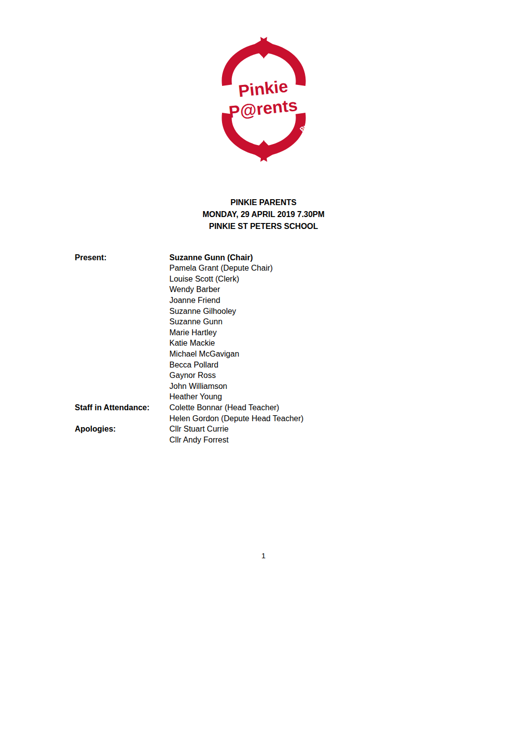Pinkie P@rents Partners Teacher Parent Pupil
PINKIE PARENTS
MONDAY, 29 APRIL 2019 7.30PM
PINKIE ST PETERS SCHOOL
| Present: | Suzanne Gunn (Chair) Pamela Grant (Depute Chair) Louise Scott (Clerk) Wendy Barber Joanne Friend Suzanne Gilhooley Suzanne Gunn Marie Hartley Katie Mackie Michael McGavigan Becca Pollard Gaynor Ross John Williamson Heather Young |
| Staff in Attendance: | Colette Bonnar (Head Teacher) Helen Gordon (Depute Head Teacher) |
| Apologies: | Cllr Stuart Currie Cllr Andy Forrest |
1